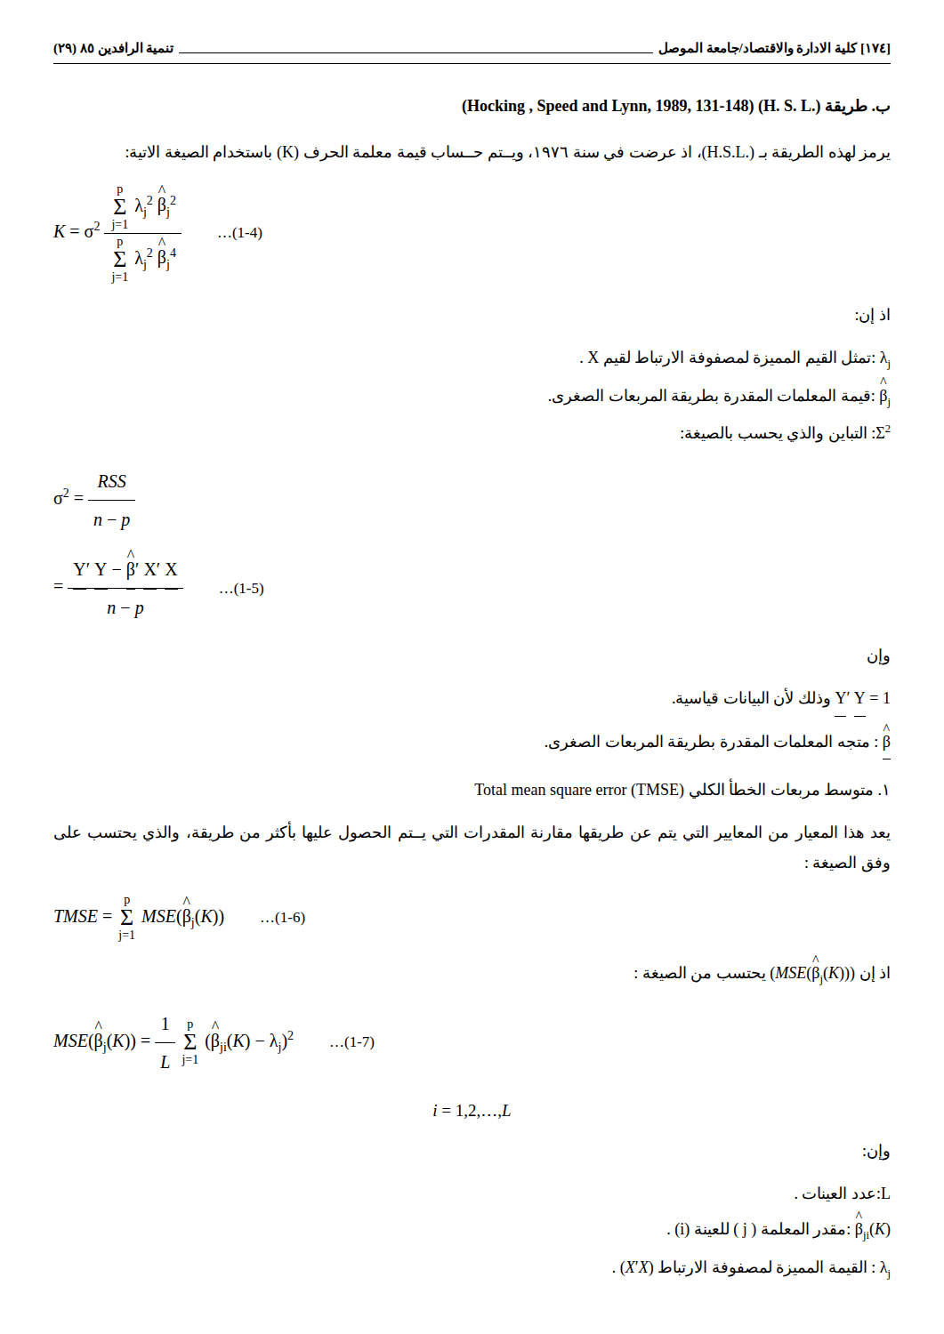[١٧٤] كلية الادارة والاقتصاد/جامعة الموصل تنمية الرافدين ٨٥ (٢٩)
ب. طريقة (H. S. L.) (Hocking , Speed and Lynn, 1989, 131-148)
يرمز لهذه الطريقة بـ (H.S.L.)، اذ عرضت في سنة ١٩٧٦، ويــتم حــساب قيمة معلمة الحرف (K) باستخدام الصيغة الاتية:
K = σ2 pΣj=1 λj2 βj2 pΣj=1 λj2 βj4 …(1-4)
اذ إن:
λj :تمثل القيم المميزة لمصفوفة الارتباط لقيم X .
βj :قيمة المعلمات المقدرة بطريقة المربعات الصغرى.
Σ2: التباين والذي يحسب بالصيغة:
σ2 = RSS n − p
= Y′ Y − β′ X′ X n − p …(1-5)
وإن
Y′ Y = 1 وذلك لأن البيانات قياسية.
β : متجه المعلمات المقدرة بطريقة المربعات الصغرى.
١. متوسط مربعات الخطأ الكلي (TMSE) Total mean square error
يعد هذا المعيار من المعايير التي يتم عن طريقها مقارنة المقدرات التي يــتم الحصول عليها بأكثر من طريقة، والذي يحتسب على وفق الصيغة :
TMSE = pΣj=1 MSE(βj(K)) …(1-6)
اذ إن (MSE(βj(K))) يحتسب من الصيغة :
MSE(βj(K)) = 1 L pΣj=1 (βji(K) − λj)2 …(1-7)
i = 1,2,…,L
وإن:
L:عدد العينات .
βji(K) :مقدر المعلمة ( j ) للعينة (i) .
λj : القيمة المميزة لمصفوفة الارتباط (X′X) .